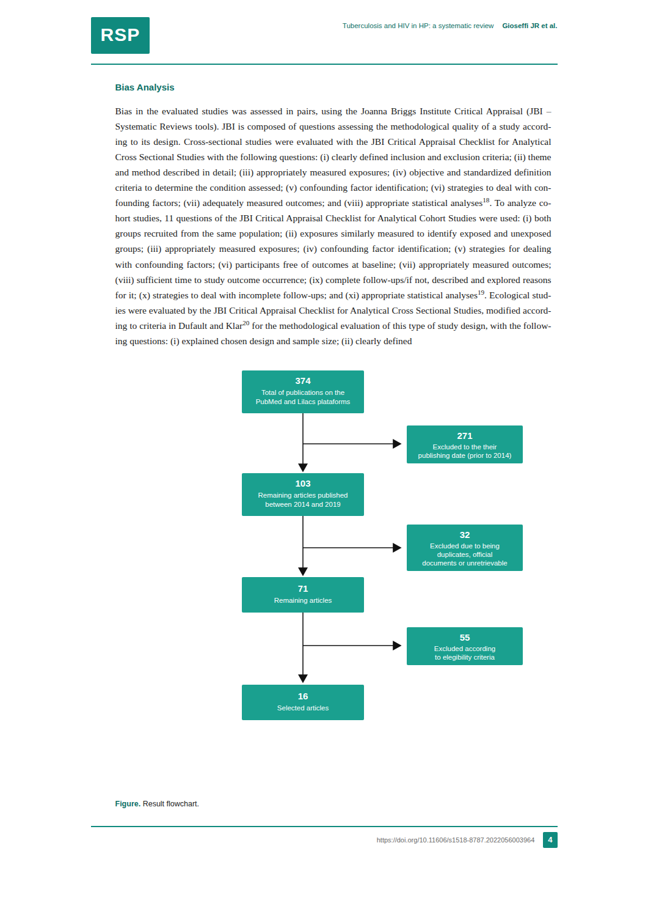RSP
Tuberculosis and HIV in HP: a systematic reviewGioseffi JR et al.
Bias Analysis
Bias in the evaluated studies was assessed in pairs, using the Joanna Briggs Institute Critical Appraisal (JBI – Systematic Reviews tools). JBI is composed of questions assessing the methodological quality of a study according to its design. Cross-sectional studies were evaluated with the JBI Critical Appraisal Checklist for Analytical Cross Sectional Studies with the following questions: (i) clearly defined inclusion and exclusion criteria; (ii) theme and method described in detail; (iii) appropriately measured exposures; (iv) objective and standardized definition criteria to determine the condition assessed; (v) confounding factor identification; (vi) strategies to deal with confounding factors; (vii) adequately measured outcomes; and (viii) appropriate statistical analyses18. To analyze cohort studies, 11 questions of the JBI Critical Appraisal Checklist for Analytical Cohort Studies were used: (i) both groups recruited from the same population; (ii) exposures similarly measured to identify exposed and unexposed groups; (iii) appropriately measured exposures; (iv) confounding factor identification; (v) strategies for dealing with confounding factors; (vi) participants free of outcomes at baseline; (vii) appropriately measured outcomes; (viii) sufficient time to study outcome occurrence; (ix) complete follow-ups/if not, described and explored reasons for it; (x) strategies to deal with incomplete follow-ups; and (xi) appropriate statistical analyses19. Ecological studies were evaluated by the JBI Critical Appraisal Checklist for Analytical Cross Sectional Studies, modified according to criteria in Dufault and Klar20 for the methodological evaluation of this type of study design, with the following questions: (i) explained chosen design and sample size; (ii) clearly defined
374 Total of publications on the PubMed and Lilacs plataforms 271 Excluded to the their publishing date (prior to 2014) 103 Remaining articles published between 2014 and 2019 32 Excluded due to being duplicates, official documents or unretrievable 71 Remaining articles 55 Excluded according to elegibility criteria 16 Selected articles
Figure. Result flowchart.
https://doi.org/10.11606/s1518-8787.2022056003964 4